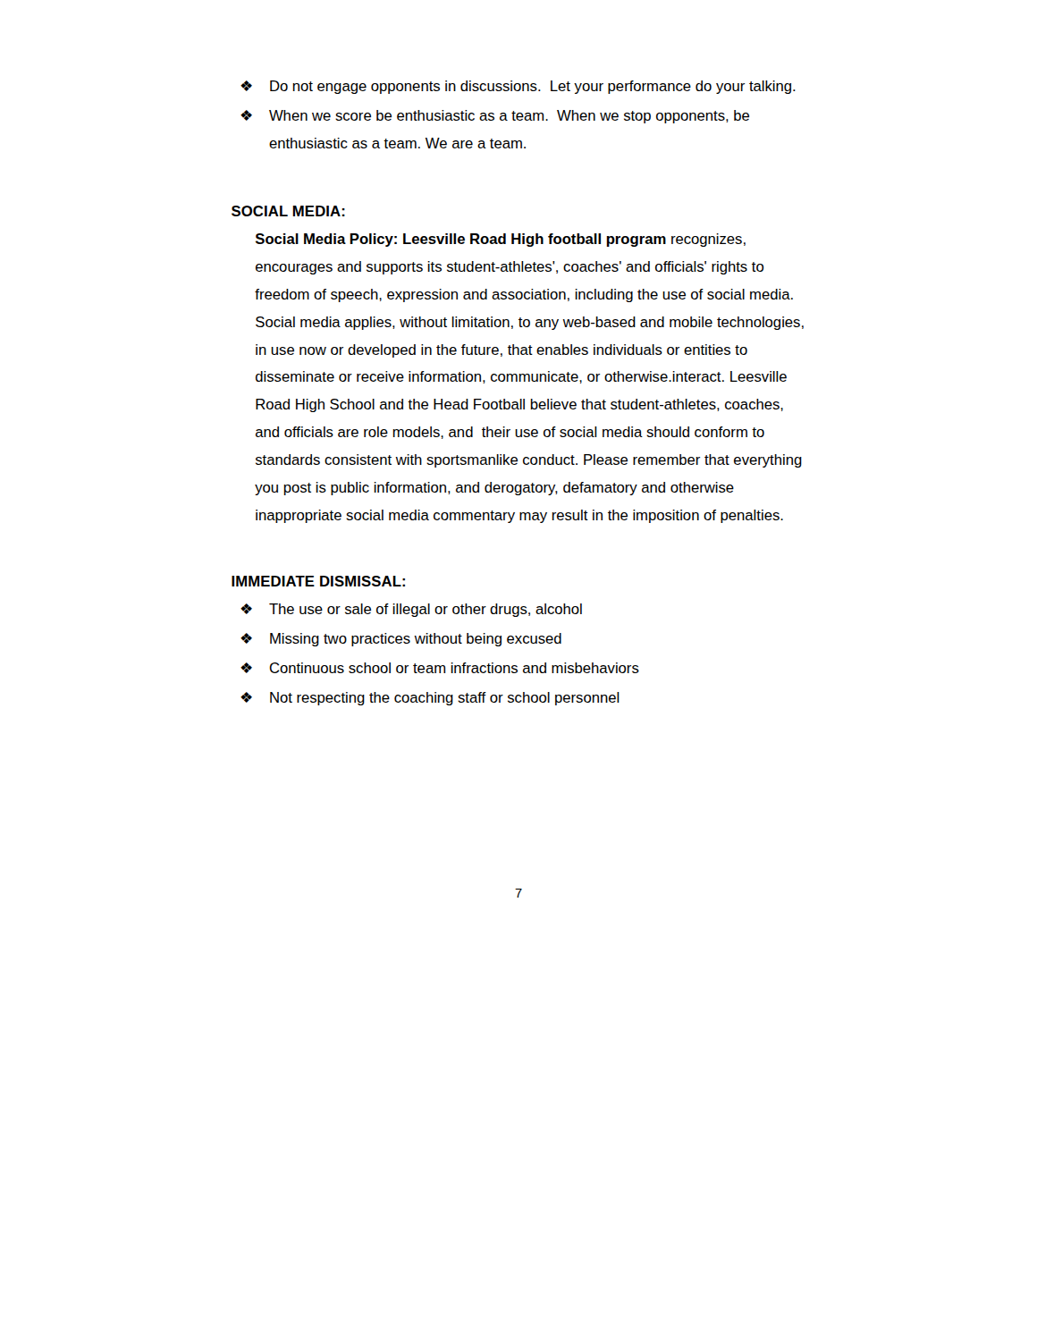Do not engage opponents in discussions. Let your performance do your talking.
When we score be enthusiastic as a team. When we stop opponents, be enthusiastic as a team. We are a team.
SOCIAL MEDIA:
Social Media Policy: Leesville Road High football program recognizes, encourages and supports its student-athletes', coaches' and officials' rights to freedom of speech, expression and association, including the use of social media. Social media applies, without limitation, to any web-based and mobile technologies, in use now or developed in the future, that enables individuals or entities to disseminate or receive information, communicate, or otherwise.interact. Leesville Road High School and the Head Football believe that student-athletes, coaches, and officials are role models, and their use of social media should conform to standards consistent with sportsmanlike conduct. Please remember that everything you post is public information, and derogatory, defamatory and otherwise inappropriate social media commentary may result in the imposition of penalties.
IMMEDIATE DISMISSAL:
The use or sale of illegal or other drugs, alcohol
Missing two practices without being excused
Continuous school or team infractions and misbehaviors
Not respecting the coaching staff or school personnel
7